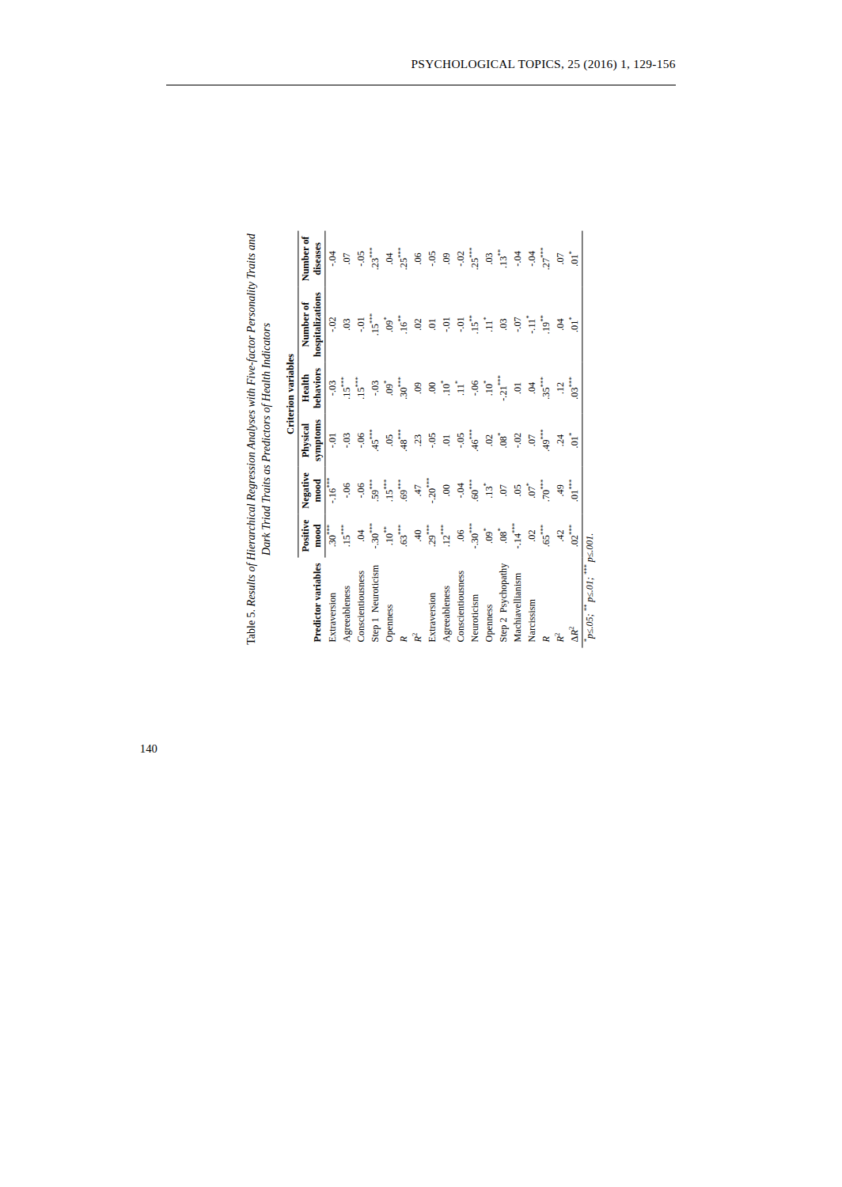PSYCHOLOGICAL TOPICS, 25 (2016) 1, 129-156
Table 5. Results of Hierarchical Regression Analyses with Five-factor Personality Traits and Dark Triad Traits as Predictors of Health Indicators
| Predictor variables | Criterion variables |
| --- | --- |
| Positive mood | Negative mood | Physical symptoms | Health behaviors | Number of hospitalizations | Number of diseases |
| Extraversion | .30 *** | -.16 *** | -.01 | -.03 | -.02 | -.04 |
| Agreeableness | .15 *** | -.06 | -.03 | .15 *** | .03 | .07 |
| Conscientiousness | .04 | -.06 | -.06 | .15 *** | -.01 | -.05 |
| Step 1 Neuroticism | -.30 *** | .59 *** | .45 *** | -.03 | .15 *** | .23 *** |
| Openness | .10 ** | .15 *** | .05 | .09 * | .09 * | .04 |
| R | .63 *** | .69 *** | .48 *** | .30 *** | .16 ** | .25 *** |
| R 2 | .40 | .47 | .23 | .09 | .02 | .06 |
| Extraversion | .29 *** | -.20 *** | -.05 | .00 | .01 | -.05 |
| Agreeableness | .12 *** | .00 | .01 | .10 * | -.01 | .09 |
| Conscientiousness | .06 | -.04 | -.05 | .11 * | -.01 | -.02 |
| Neuroticism | -.30 *** | .60 *** | .46 *** | -.06 | .15 ** | .25 *** |
| Openness | .09 * | .13 * | .02 | .10 * | .11 * | .03 |
| Step 2 Psychopathy | .08 * | .07 | .08 * | -.21 *** | .03 | .13 ** |
| Machiavellianism | -.14 *** | .05 | -.02 | .01 | -.07 | -.04 |
| Narcissism | .02 | .07 * | .07 | .04 | -.11 * | -.04 |
| R | .65 *** | .70 *** | .49 *** | .35 *** | .19 ** | .27 *** |
| R 2 | .42 | .49 | .24 | .12 | .04 | .07 |
| Δ R 2 | .02 *** | .01 *** | .01 * | .03 *** | .01 * | .01 * |
| * p ≤.05; ** p ≤.01; *** p ≤.001. |
140